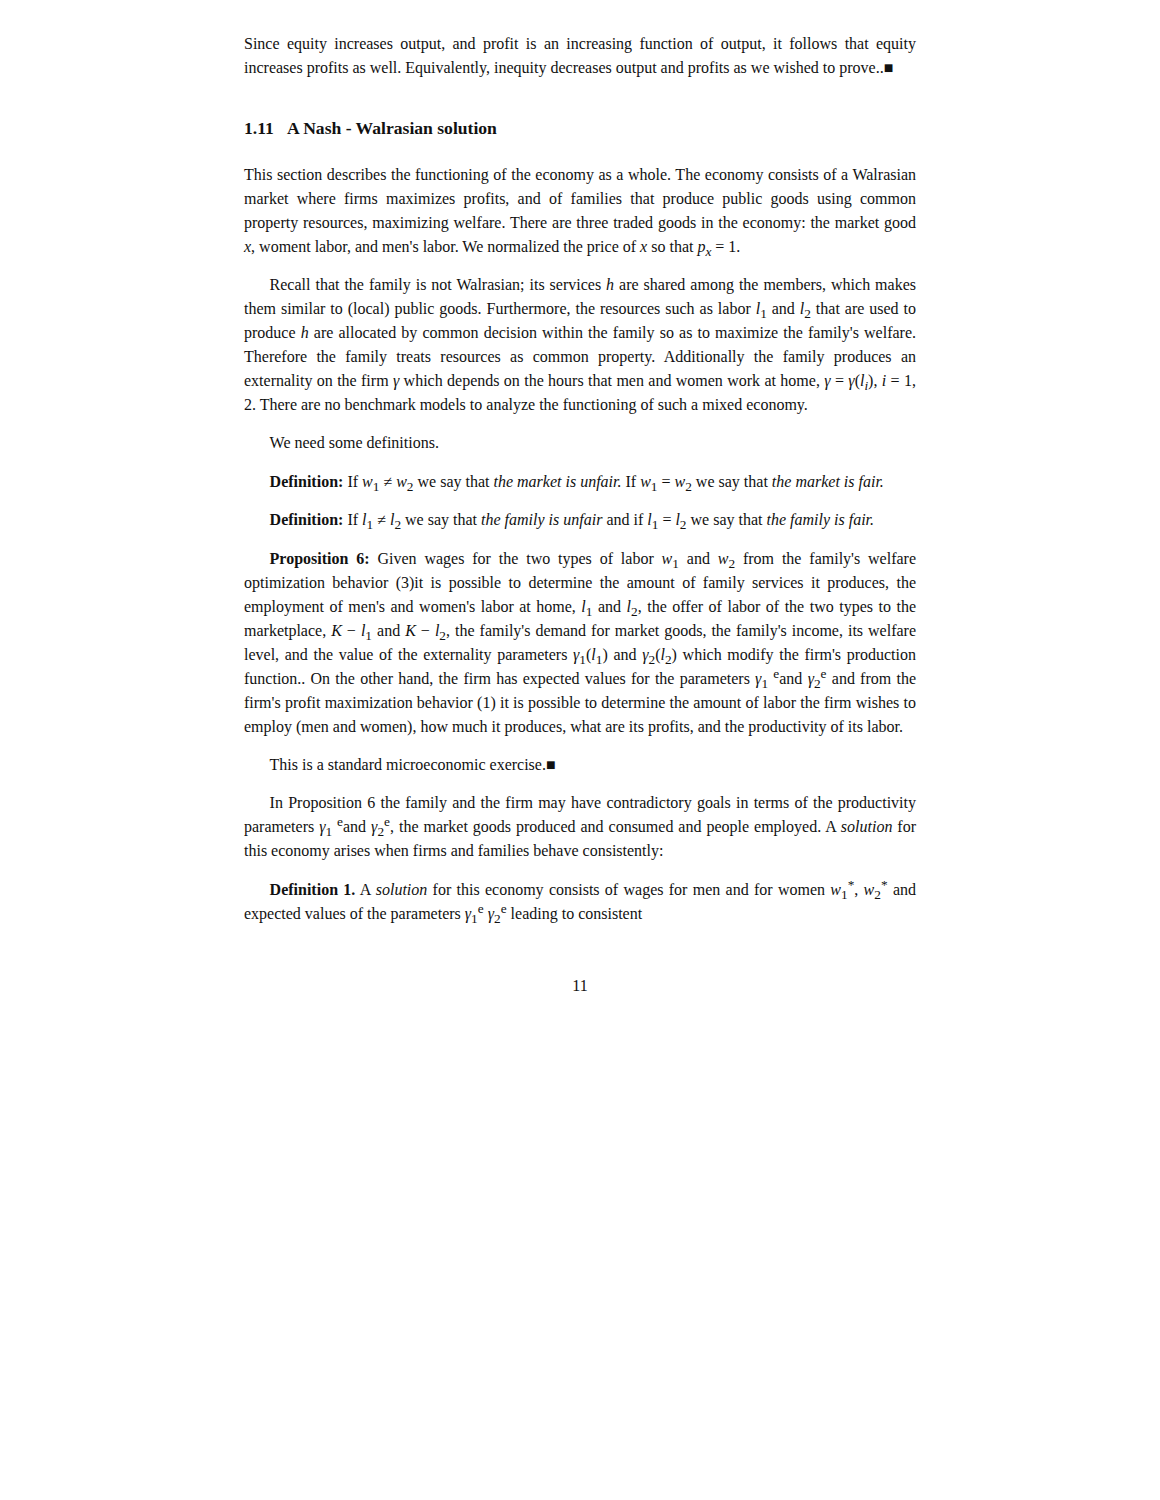Since equity increases output, and profit is an increasing function of output, it follows that equity increases profits as well. Equivalently, inequity decreases output and profits as we wished to prove..■
1.11 A Nash - Walrasian solution
This section describes the functioning of the economy as a whole. The economy consists of a Walrasian market where firms maximizes profits, and of families that produce public goods using common property resources, maximizing welfare. There are three traded goods in the economy: the market good x, woment labor, and men's labor. We normalized the price of x so that px = 1.
Recall that the family is not Walrasian; its services h are shared among the members, which makes them similar to (local) public goods. Furthermore, the resources such as labor l1 and l2 that are used to produce h are allocated by common decision within the family so as to maximize the family's welfare. Therefore the family treats resources as common property. Additionally the family produces an externality on the firm γ which depends on the hours that men and women work at home, γ = γ(li), i = 1, 2. There are no benchmark models to analyze the functioning of such a mixed economy.
We need some definitions.
Definition: If w1 ≠ w2 we say that the market is unfair. If w1 = w2 we say that the market is fair.
Definition: If l1 ≠ l2 we say that the family is unfair and if l1 = l2 we say that the family is fair.
Proposition 6: Given wages for the two types of labor w1 and w2 from the family's welfare optimization behavior (3)it is possible to determine the amount of family services it produces, the employment of men's and women's labor at home, l1 and l2, the offer of labor of the two types to the marketplace, K − l1 and K − l2, the family's demand for market goods, the family's income, its welfare level, and the value of the externality parameters γ1(l1) and γ2(l2) which modify the firm's production function.. On the other hand, the firm has expected values for the parameters γ1 eand γ2e and from the firm's profit maximization behavior (1) it is possible to determine the amount of labor the firm wishes to employ (men and women), how much it produces, what are its profits, and the productivity of its labor.
This is a standard microeconomic exercise.■
In Proposition 6 the family and the firm may have contradictory goals in terms of the productivity parameters γ1 eand γ2e, the market goods produced and consumed and people employed. A solution for this economy arises when firms and families behave consistently:
Definition 1. A solution for this economy consists of wages for men and for women w1*, w2* and expected values of the parameters γ1e γ2e leading to consistent
11